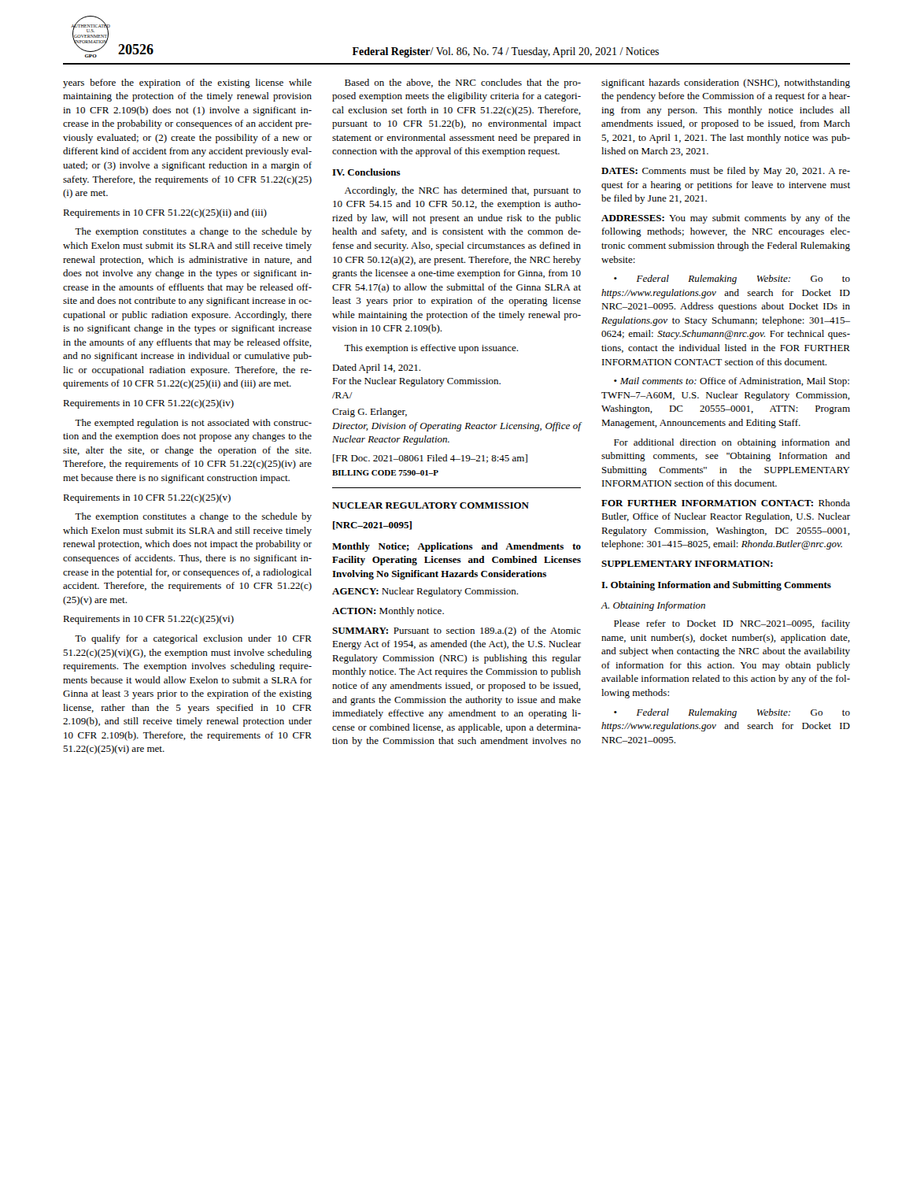AUTHENTICATED
U.S. GOVERNMENT
INFORMATION
GPO
20526
Federal Register/ Vol. 86, No. 74 / Tuesday, April 20, 2021 / Notices
years before the expiration of the existing license while maintaining the protection of the timely renewal provision in 10 CFR 2.109(b) does not (1) involve a significant increase in the probability or consequences of an accident previously evaluated; or (2) create the possibility of a new or different kind of accident from any accident previously evaluated; or (3) involve a significant reduction in a margin of safety. Therefore, the requirements of 10 CFR 51.22(c)(25)(i) are met.
Requirements in 10 CFR 51.22(c)(25)(ii) and (iii)
The exemption constitutes a change to the schedule by which Exelon must submit its SLRA and still receive timely renewal protection, which is administrative in nature, and does not involve any change in the types or significant increase in the amounts of effluents that may be released offsite and does not contribute to any significant increase in occupational or public radiation exposure. Accordingly, there is no significant change in the types or significant increase in the amounts of any effluents that may be released offsite, and no significant increase in individual or cumulative public or occupational radiation exposure. Therefore, the requirements of 10 CFR 51.22(c)(25)(ii) and (iii) are met.
Requirements in 10 CFR 51.22(c)(25)(iv)
The exempted regulation is not associated with construction and the exemption does not propose any changes to the site, alter the site, or change the operation of the site. Therefore, the requirements of 10 CFR 51.22(c)(25)(iv) are met because there is no significant construction impact.
Requirements in 10 CFR 51.22(c)(25)(v)
The exemption constitutes a change to the schedule by which Exelon must submit its SLRA and still receive timely renewal protection, which does not impact the probability or consequences of accidents. Thus, there is no significant increase in the potential for, or consequences of, a radiological accident. Therefore, the requirements of 10 CFR 51.22(c)(25)(v) are met.
Requirements in 10 CFR 51.22(c)(25)(vi)
To qualify for a categorical exclusion under 10 CFR 51.22(c)(25)(vi)(G), the exemption must involve scheduling requirements. The exemption involves scheduling requirements because it would allow Exelon to submit a SLRA for Ginna at least 3 years prior to the expiration of the existing license, rather than the 5 years specified in 10 CFR 2.109(b), and still receive timely renewal protection under 10 CFR 2.109(b). Therefore, the requirements of 10 CFR 51.22(c)(25)(vi) are met.
Based on the above, the NRC concludes that the proposed exemption meets the eligibility criteria for a categorical exclusion set forth in 10 CFR 51.22(c)(25). Therefore, pursuant to 10 CFR 51.22(b), no environmental impact statement or environmental assessment need be prepared in connection with the approval of this exemption request.
IV. Conclusions
Accordingly, the NRC has determined that, pursuant to 10 CFR 54.15 and 10 CFR 50.12, the exemption is authorized by law, will not present an undue risk to the public health and safety, and is consistent with the common defense and security. Also, special circumstances as defined in 10 CFR 50.12(a)(2), are present. Therefore, the NRC hereby grants the licensee a one-time exemption for Ginna, from 10 CFR 54.17(a) to allow the submittal of the Ginna SLRA at least 3 years prior to expiration of the operating license while maintaining the protection of the timely renewal provision in 10 CFR 2.109(b).
This exemption is effective upon issuance.
Dated April 14, 2021.
For the Nuclear Regulatory Commission.
/RA/
Craig G. Erlanger,
Director, Division of Operating Reactor Licensing, Office of Nuclear Reactor Regulation.
[FR Doc. 2021–08061 Filed 4–19–21; 8:45 am]
BILLING CODE 7590–01–P
NUCLEAR REGULATORY COMMISSION
[NRC–2021–0095]
Monthly Notice; Applications and Amendments to Facility Operating Licenses and Combined Licenses Involving No Significant Hazards Considerations
AGENCY: Nuclear Regulatory Commission.
ACTION: Monthly notice.
SUMMARY: Pursuant to section 189.a.(2) of the Atomic Energy Act of 1954, as amended (the Act), the U.S. Nuclear Regulatory Commission (NRC) is publishing this regular monthly notice. The Act requires the Commission to publish notice of any amendments issued, or proposed to be issued, and grants the Commission the authority to issue and make immediately effective any amendment to an operating license or combined license, as applicable, upon a determination by the Commission that such amendment involves no significant hazards consideration (NSHC), notwithstanding the pendency before the Commission of a request for a hearing from any person. This monthly notice includes all amendments issued, or proposed to be issued, from March 5, 2021, to April 1, 2021. The last monthly notice was published on March 23, 2021.
DATES: Comments must be filed by May 20, 2021. A request for a hearing or petitions for leave to intervene must be filed by June 21, 2021.
ADDRESSES: You may submit comments by any of the following methods; however, the NRC encourages electronic comment submission through the Federal Rulemaking website:
• Federal Rulemaking Website: Go to https://www.regulations.gov and search for Docket ID NRC–2021–0095. Address questions about Docket IDs in Regulations.gov to Stacy Schumann; telephone: 301–415–0624; email: Stacy.Schumann@nrc.gov. For technical questions, contact the individual listed in the FOR FURTHER INFORMATION CONTACT section of this document.
• Mail comments to: Office of Administration, Mail Stop: TWFN–7–A60M, U.S. Nuclear Regulatory Commission, Washington, DC 20555–0001, ATTN: Program Management, Announcements and Editing Staff.
For additional direction on obtaining information and submitting comments, see ''Obtaining Information and Submitting Comments'' in the SUPPLEMENTARY INFORMATION section of this document.
FOR FURTHER INFORMATION CONTACT: Rhonda Butler, Office of Nuclear Reactor Regulation, U.S. Nuclear Regulatory Commission, Washington, DC 20555–0001, telephone: 301–415–8025, email: Rhonda.Butler@nrc.gov.
SUPPLEMENTARY INFORMATION:
I. Obtaining Information and Submitting Comments
A. Obtaining Information
Please refer to Docket ID NRC–2021–0095, facility name, unit number(s), docket number(s), application date, and subject when contacting the NRC about the availability of information for this action. You may obtain publicly available information related to this action by any of the following methods:
• Federal Rulemaking Website: Go to https://www.regulations.gov and search for Docket ID NRC–2021–0095.